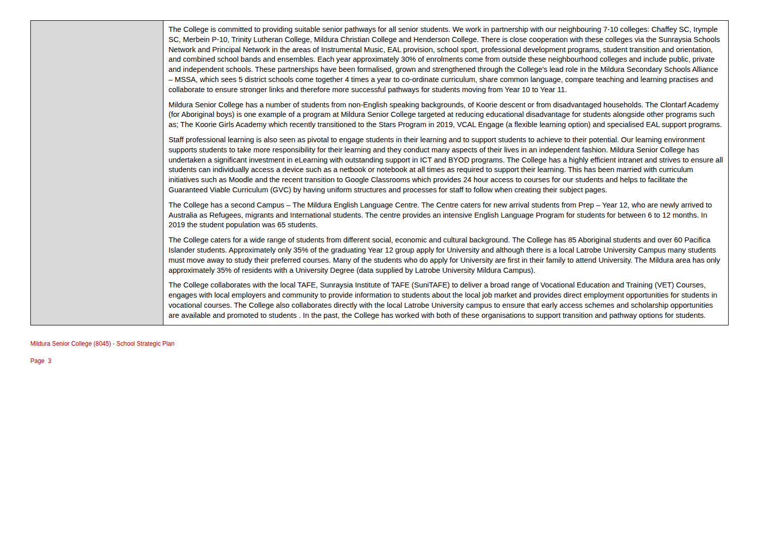| | The College is committed to providing suitable senior pathways for all senior students. We work in partnership with our neighbouring 7-10 colleges: Chaffey SC, Irymple SC, Merbein P-10, Trinity Lutheran College, Mildura Christian College and Henderson College. There is close cooperation with these colleges via the Sunraysia Schools Network and Principal Network in the areas of Instrumental Music, EAL provision, school sport, professional development programs, student transition and orientation, and combined school bands and ensembles. Each year approximately 30% of enrolments come from outside these neighbourhood colleges and include public, private and independent schools. These partnerships have been formalised, grown and strengthened through the College's lead role in the Mildura Secondary Schools Alliance – MSSA, which sees 5 district schools come together 4 times a year to co-ordinate curriculum, share common language, compare teaching and learning practises and collaborate to ensure stronger links and therefore more successful pathways for students moving from Year 10 to Year 11. Mildura Senior College has a number of students from non-English speaking backgrounds, of Koorie descent or from disadvantaged households. The Clontarf Academy (for Aboriginal boys) is one example of a program at Mildura Senior College targeted at reducing educational disadvantage for students alongside other programs such as; The Koorie Girls Academy which recently transitioned to the Stars Program in 2019, VCAL Engage (a flexible learning option) and specialised EAL support programs. Staff professional learning is also seen as pivotal to engage students in their learning and to support students to achieve to their potential. Our learning environment supports students to take more responsibility for their learning and they conduct many aspects of their lives in an independent fashion. Mildura Senior College has undertaken a significant investment in eLearning with outstanding support in ICT and BYOD programs. The College has a highly efficient intranet and strives to ensure all students can individually access a device such as a netbook or notebook at all times as required to support their learning. This has been married with curriculum initiatives such as Moodle and the recent transition to Google Classrooms which provides 24 hour access to courses for our students and helps to facilitate the Guaranteed Viable Curriculum (GVC) by having uniform structures and processes for staff to follow when creating their subject pages. The College has a second Campus – The Mildura English Language Centre. The Centre caters for new arrival students from Prep – Year 12, who are newly arrived to Australia as Refugees, migrants and International students. The centre provides an intensive English Language Program for students for between 6 to 12 months. In 2019 the student population was 65 students. The College caters for a wide range of students from different social, economic and cultural background. The College has 85 Aboriginal students and over 60 Pacifica Islander students. Approximately only 35% of the graduating Year 12 group apply for University and although there is a local Latrobe University Campus many students must move away to study their preferred courses. Many of the students who do apply for University are first in their family to attend University. The Mildura area has only approximately 35% of residents with a University Degree (data supplied by Latrobe University Mildura Campus). The College collaborates with the local TAFE, Sunraysia Institute of TAFE (SuniTAFE) to deliver a broad range of Vocational Education and Training (VET) Courses, engages with local employers and community to provide information to students about the local job market and provides direct employment opportunities for students in vocational courses. The College also collaborates directly with the local Latrobe University campus to ensure that early access schemes and scholarship opportunities are available and promoted to students . In the past, the College has worked with both of these organisations to support transition and pathway options for students. |
Mildura Senior College (8045) - School Strategic Plan
Page 3